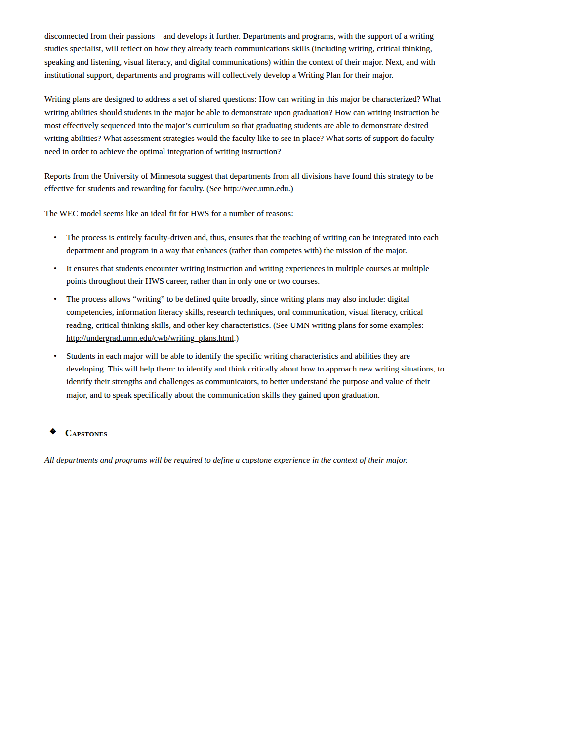disconnected from their passions – and develops it further. Departments and programs, with the support of a writing studies specialist, will reflect on how they already teach communications skills (including writing, critical thinking, speaking and listening, visual literacy, and digital communications) within the context of their major. Next, and with institutional support, departments and programs will collectively develop a Writing Plan for their major.
Writing plans are designed to address a set of shared questions: How can writing in this major be characterized? What writing abilities should students in the major be able to demonstrate upon graduation? How can writing instruction be most effectively sequenced into the major’s curriculum so that graduating students are able to demonstrate desired writing abilities? What assessment strategies would the faculty like to see in place? What sorts of support do faculty need in order to achieve the optimal integration of writing instruction?
Reports from the University of Minnesota suggest that departments from all divisions have found this strategy to be effective for students and rewarding for faculty. (See http://wec.umn.edu.)
The WEC model seems like an ideal fit for HWS for a number of reasons:
The process is entirely faculty-driven and, thus, ensures that the teaching of writing can be integrated into each department and program in a way that enhances (rather than competes with) the mission of the major.
It ensures that students encounter writing instruction and writing experiences in multiple courses at multiple points throughout their HWS career, rather than in only one or two courses.
The process allows “writing” to be defined quite broadly, since writing plans may also include: digital competencies, information literacy skills, research techniques, oral communication, visual literacy, critical reading, critical thinking skills, and other key characteristics. (See UMN writing plans for some examples: http://undergrad.umn.edu/cwb/writing_plans.html.)
Students in each major will be able to identify the specific writing characteristics and abilities they are developing. This will help them: to identify and think critically about how to approach new writing situations, to identify their strengths and challenges as communicators, to better understand the purpose and value of their major, and to speak specifically about the communication skills they gained upon graduation.
Capstones
All departments and programs will be required to define a capstone experience in the context of their major.